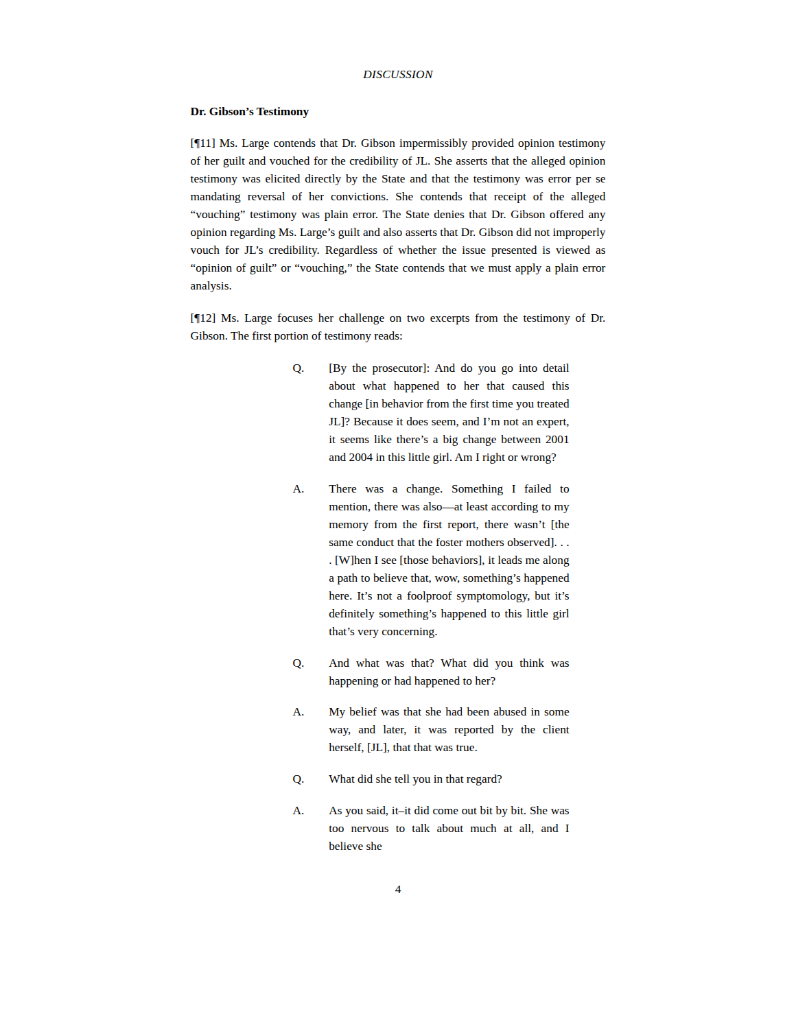DISCUSSION
Dr. Gibson’s Testimony
[¶11] Ms. Large contends that Dr. Gibson impermissibly provided opinion testimony of her guilt and vouched for the credibility of JL. She asserts that the alleged opinion testimony was elicited directly by the State and that the testimony was error per se mandating reversal of her convictions. She contends that receipt of the alleged “vouching” testimony was plain error. The State denies that Dr. Gibson offered any opinion regarding Ms. Large’s guilt and also asserts that Dr. Gibson did not improperly vouch for JL’s credibility. Regardless of whether the issue presented is viewed as “opinion of guilt” or “vouching,” the State contends that we must apply a plain error analysis.
[¶12] Ms. Large focuses her challenge on two excerpts from the testimony of Dr. Gibson. The first portion of testimony reads:
Q.
[By the prosecutor]: And do you go into detail about what happened to her that caused this change [in behavior from the first time you treated JL]? Because it does seem, and I’m not an expert, it seems like there’s a big change between 2001 and 2004 in this little girl. Am I right or wrong?
A.
There was a change. Something I failed to mention, there was also—at least according to my memory from the first report, there wasn’t [the same conduct that the foster mothers observed]. . . . [W]hen I see [those behaviors], it leads me along a path to believe that, wow, something’s happened here. It’s not a foolproof symptomology, but it’s definitely something’s happened to this little girl that’s very concerning.
Q.
And what was that? What did you think was happening or had happened to her?
A.
My belief was that she had been abused in some way, and later, it was reported by the client herself, [JL], that that was true.
Q.
What did she tell you in that regard?
A.
As you said, it–it did come out bit by bit. She was too nervous to talk about much at all, and I believe she
4